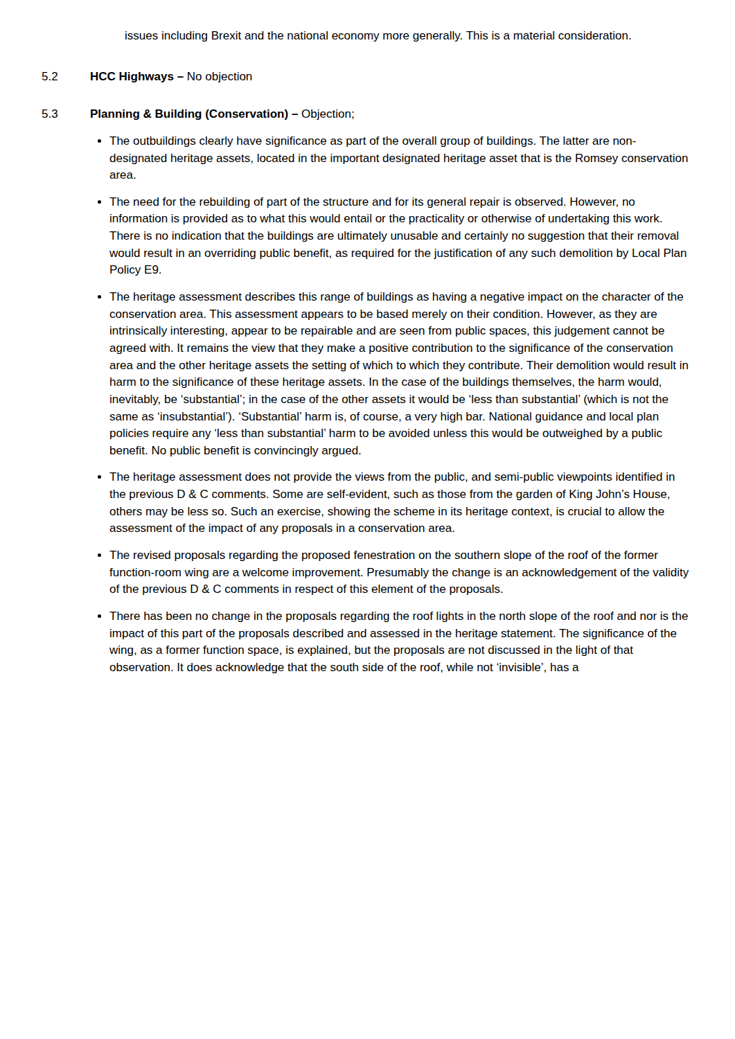issues including Brexit and the national economy more generally. This is a material consideration.
5.2
HCC Highways – No objection
5.3
Planning & Building (Conservation) – Objection;
The outbuildings clearly have significance as part of the overall group of buildings. The latter are non-designated heritage assets, located in the important designated heritage asset that is the Romsey conservation area.
The need for the rebuilding of part of the structure and for its general repair is observed. However, no information is provided as to what this would entail or the practicality or otherwise of undertaking this work. There is no indication that the buildings are ultimately unusable and certainly no suggestion that their removal would result in an overriding public benefit, as required for the justification of any such demolition by Local Plan Policy E9.
The heritage assessment describes this range of buildings as having a negative impact on the character of the conservation area. This assessment appears to be based merely on their condition. However, as they are intrinsically interesting, appear to be repairable and are seen from public spaces, this judgement cannot be agreed with. It remains the view that they make a positive contribution to the significance of the conservation area and the other heritage assets the setting of which to which they contribute. Their demolition would result in harm to the significance of these heritage assets. In the case of the buildings themselves, the harm would, inevitably, be ‘substantial’; in the case of the other assets it would be ‘less than substantial’ (which is not the same as ‘insubstantial’). ‘Substantial’ harm is, of course, a very high bar. National guidance and local plan policies require any ‘less than substantial’ harm to be avoided unless this would be outweighed by a public benefit. No public benefit is convincingly argued.
The heritage assessment does not provide the views from the public, and semi-public viewpoints identified in the previous D & C comments. Some are self-evident, such as those from the garden of King John’s House, others may be less so. Such an exercise, showing the scheme in its heritage context, is crucial to allow the assessment of the impact of any proposals in a conservation area.
The revised proposals regarding the proposed fenestration on the southern slope of the roof of the former function-room wing are a welcome improvement. Presumably the change is an acknowledgement of the validity of the previous D & C comments in respect of this element of the proposals.
There has been no change in the proposals regarding the roof lights in the north slope of the roof and nor is the impact of this part of the proposals described and assessed in the heritage statement. The significance of the wing, as a former function space, is explained, but the proposals are not discussed in the light of that observation. It does acknowledge that the south side of the roof, while not ‘invisible’, has a